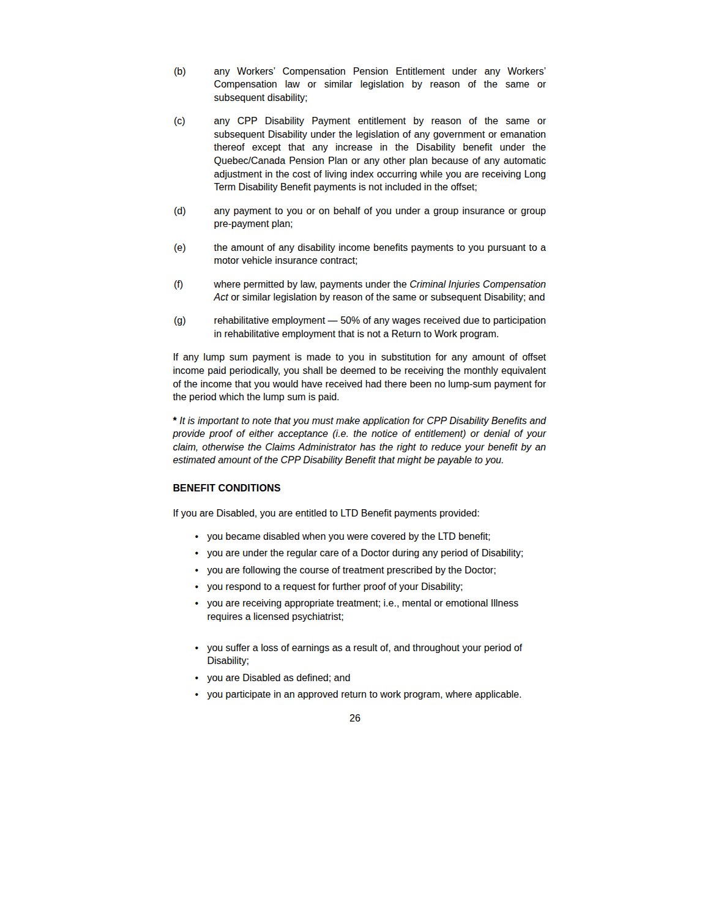(b)
any Workers’ Compensation Pension Entitlement under any Workers’ Compensation law or similar legislation by reason of the same or subsequent disability;
(c)
any CPP Disability Payment entitlement by reason of the same or subsequent Disability under the legislation of any government or emanation thereof except that any increase in the Disability benefit under the Quebec/Canada Pension Plan or any other plan because of any automatic adjustment in the cost of living index occurring while you are receiving Long Term Disability Benefit payments is not included in the offset;
(d)
any payment to you or on behalf of you under a group insurance or group pre-payment plan;
(e)
the amount of any disability income benefits payments to you pursuant to a motor vehicle insurance contract;
(f)
where permitted by law, payments under the Criminal Injuries Compensation Act or similar legislation by reason of the same or subsequent Disability; and
(g)
rehabilitative employment — 50% of any wages received due to participation in rehabilitative employment that is not a Return to Work program.
If any lump sum payment is made to you in substitution for any amount of offset income paid periodically, you shall be deemed to be receiving the monthly equivalent of the income that you would have received had there been no lump-sum payment for the period which the lump sum is paid.
* It is important to note that you must make application for CPP Disability Benefits and provide proof of either acceptance (i.e. the notice of entitlement) or denial of your claim, otherwise the Claims Administrator has the right to reduce your benefit by an estimated amount of the CPP Disability Benefit that might be payable to you.
BENEFIT CONDITIONS
If you are Disabled, you are entitled to LTD Benefit payments provided:
you became disabled when you were covered by the LTD benefit;
you are under the regular care of a Doctor during any period of Disability;
you are following the course of treatment prescribed by the Doctor;
you respond to a request for further proof of your Disability;
you are receiving appropriate treatment; i.e., mental or emotional Illness requires a licensed psychiatrist;
you suffer a loss of earnings as a result of, and throughout your period of Disability;
you are Disabled as defined; and
you participate in an approved return to work program, where applicable.
26